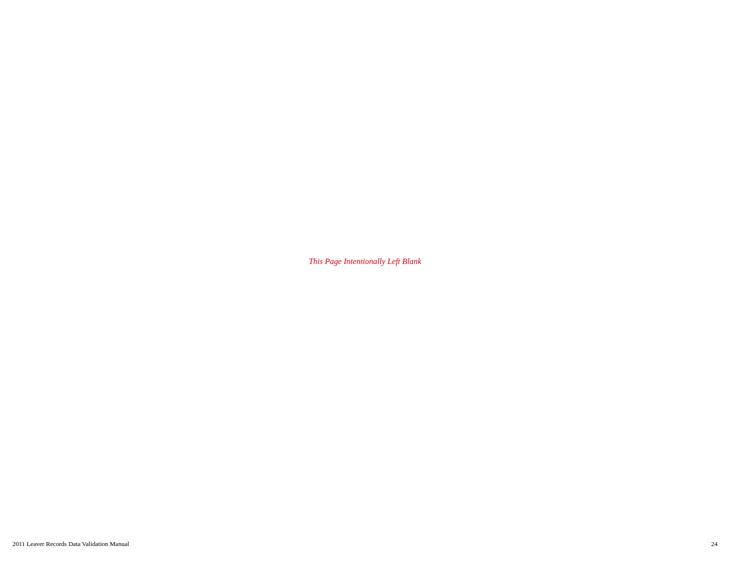This Page Intentionally Left Blank
2011 Leaver Records Data Validation Manual 24